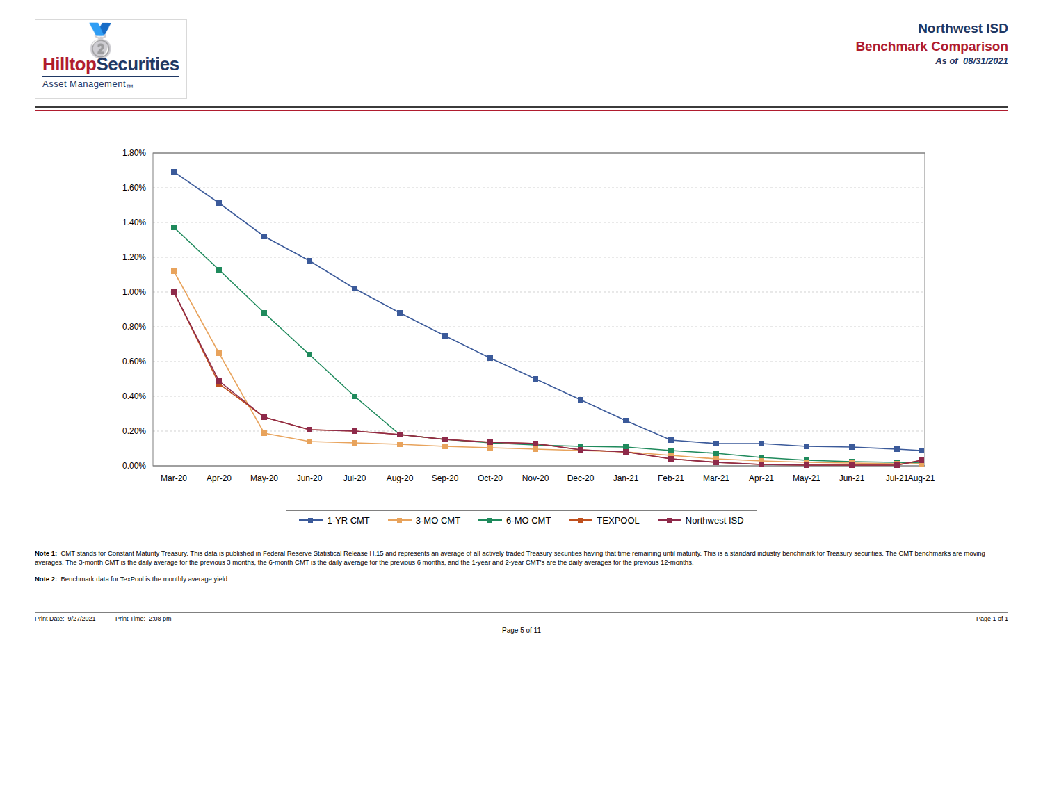🥈
Hilltop Securities
Asset Management™
Northwest ISD
Benchmark Comparison
As of 08/31/2021
1.80% 1.60% 1.40% 1.20% 1.00% 0.80% 0.60% 0.40% 0.20% 0.00% Mar-20 Apr-20 May-20 Jun-20 Jul-20 Aug-20 Sep-20 Oct-20 Nov-20 Dec-20 Jan-21 Feb-21 Mar-21 Apr-21 May-21 Jun-21 Jul-21 Aug-21
1-YR CMT
3-MO CMT
6-MO CMT
TEXPOOL
Northwest ISD
Note 1: CMT stands for Constant Maturity Treasury. This data is published in Federal Reserve Statistical Release H.15 and represents an average of all actively traded Treasury securities having that time remaining until maturity. This is a standard industry benchmark for Treasury securities. The CMT benchmarks are moving averages. The 3-month CMT is the daily average for the previous 3 months, the 6-month CMT is the daily average for the previous 6 months, and the 1-year and 2-year CMT's are the daily averages for the previous 12-months.
Note 2: Benchmark data for TexPool is the monthly average yield.
Print Date: 9/27/2021 Print Time: 2:08 pm
Page 1 of 1
Page 5 of 11